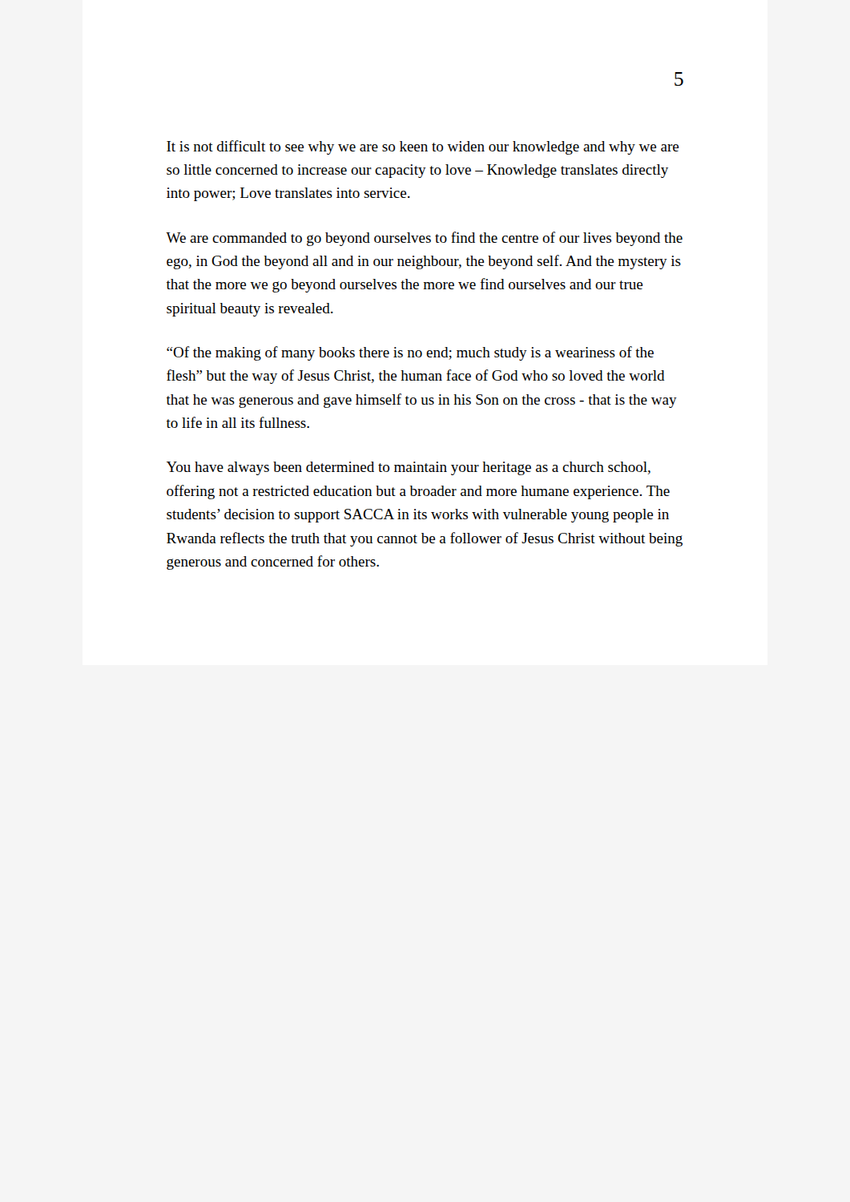5
It is not difficult to see why we are so keen to widen our knowledge and why we are so little concerned to increase our capacity to love – Knowledge translates directly into power; Love translates into service.
We are commanded to go beyond ourselves to find the centre of our lives beyond the ego, in God the beyond all and in our neighbour, the beyond self. And the mystery is that the more we go beyond ourselves the more we find ourselves and our true spiritual beauty is revealed.
“Of the making of many books there is no end; much study is a weariness of the flesh” but the way of Jesus Christ, the human face of God who so loved the world that he was generous and gave himself to us in his Son on the cross - that is the way to life in all its fullness.
You have always been determined to maintain your heritage as a church school, offering not a restricted education but a broader and more humane experience. The students’ decision to support SACCA in its works with vulnerable young people in Rwanda reflects the truth that you cannot be a follower of Jesus Christ without being generous and concerned for others.